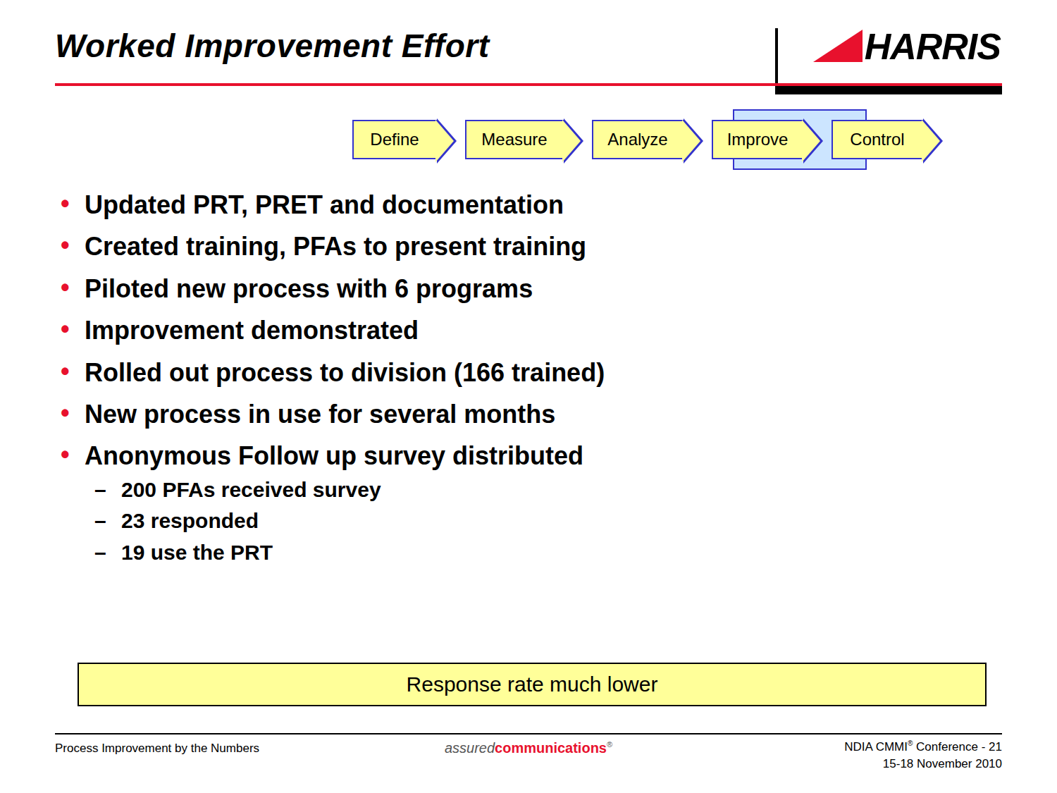Worked Improvement Effort
HARRIS
Define
Measure
Analyze
Improve
Control
Updated PRT, PRET and documentation
Created training, PFAs to present training
Piloted new process with 6 programs
Improvement demonstrated
Rolled out process to division (166 trained)
New process in use for several months
Anonymous Follow up survey distributed
200 PFAs received survey
23 responded
19 use the PRT
Response rate much lower
Process Improvement by the Numbers
assured communications®
NDIA CMMI® Conference - 21
15-18 November 2010